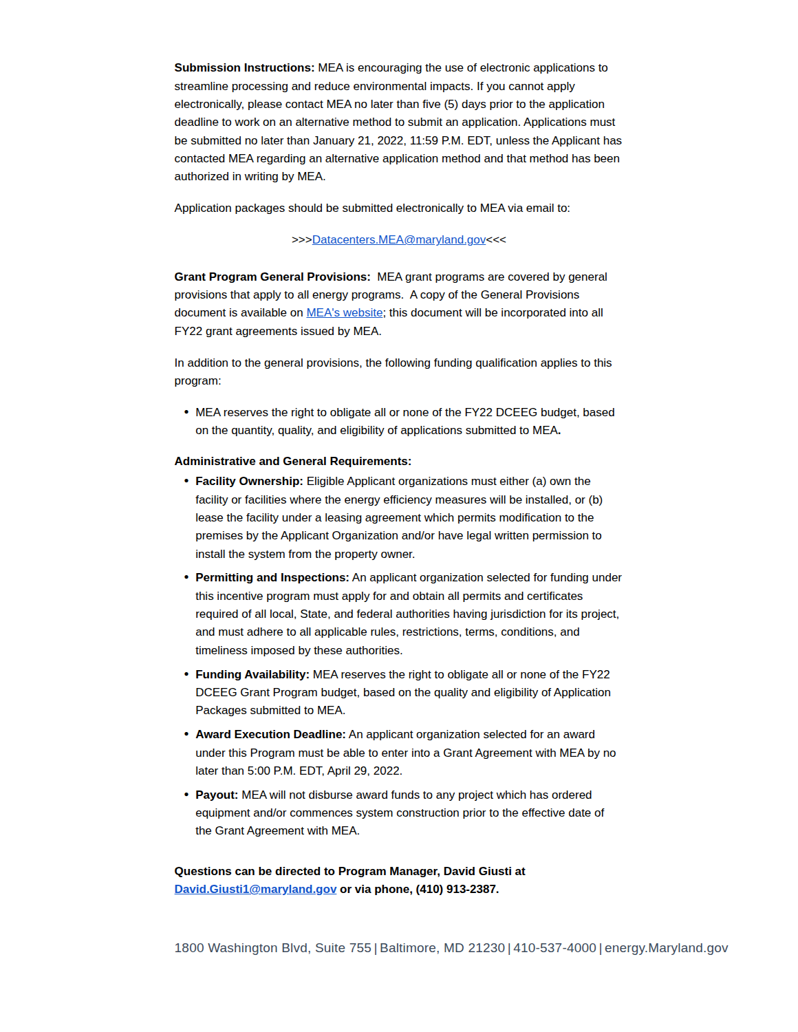Submission Instructions: MEA is encouraging the use of electronic applications to streamline processing and reduce environmental impacts. If you cannot apply electronically, please contact MEA no later than five (5) days prior to the application deadline to work on an alternative method to submit an application. Applications must be submitted no later than January 21, 2022, 11:59 P.M. EDT, unless the Applicant has contacted MEA regarding an alternative application method and that method has been authorized in writing by MEA.
Application packages should be submitted electronically to MEA via email to:
>>>Datacenters.MEA@maryland.gov<<<
Grant Program General Provisions: MEA grant programs are covered by general provisions that apply to all energy programs. A copy of the General Provisions document is available on MEA's website; this document will be incorporated into all FY22 grant agreements issued by MEA.
In addition to the general provisions, the following funding qualification applies to this program:
MEA reserves the right to obligate all or none of the FY22 DCEEG budget, based on the quantity, quality, and eligibility of applications submitted to MEA.
Administrative and General Requirements:
Facility Ownership: Eligible Applicant organizations must either (a) own the facility or facilities where the energy efficiency measures will be installed, or (b) lease the facility under a leasing agreement which permits modification to the premises by the Applicant Organization and/or have legal written permission to install the system from the property owner.
Permitting and Inspections: An applicant organization selected for funding under this incentive program must apply for and obtain all permits and certificates required of all local, State, and federal authorities having jurisdiction for its project, and must adhere to all applicable rules, restrictions, terms, conditions, and timeliness imposed by these authorities.
Funding Availability: MEA reserves the right to obligate all or none of the FY22 DCEEG Grant Program budget, based on the quality and eligibility of Application Packages submitted to MEA.
Award Execution Deadline: An applicant organization selected for an award under this Program must be able to enter into a Grant Agreement with MEA by no later than 5:00 P.M. EDT, April 29, 2022.
Payout: MEA will not disburse award funds to any project which has ordered equipment and/or commences system construction prior to the effective date of the Grant Agreement with MEA.
Questions can be directed to Program Manager, David Giusti at David.Giusti1@maryland.gov or via phone, (410) 913-2387.
1800 Washington Blvd, Suite 755|Baltimore, MD 21230|410-537-4000|energy.Maryland.gov